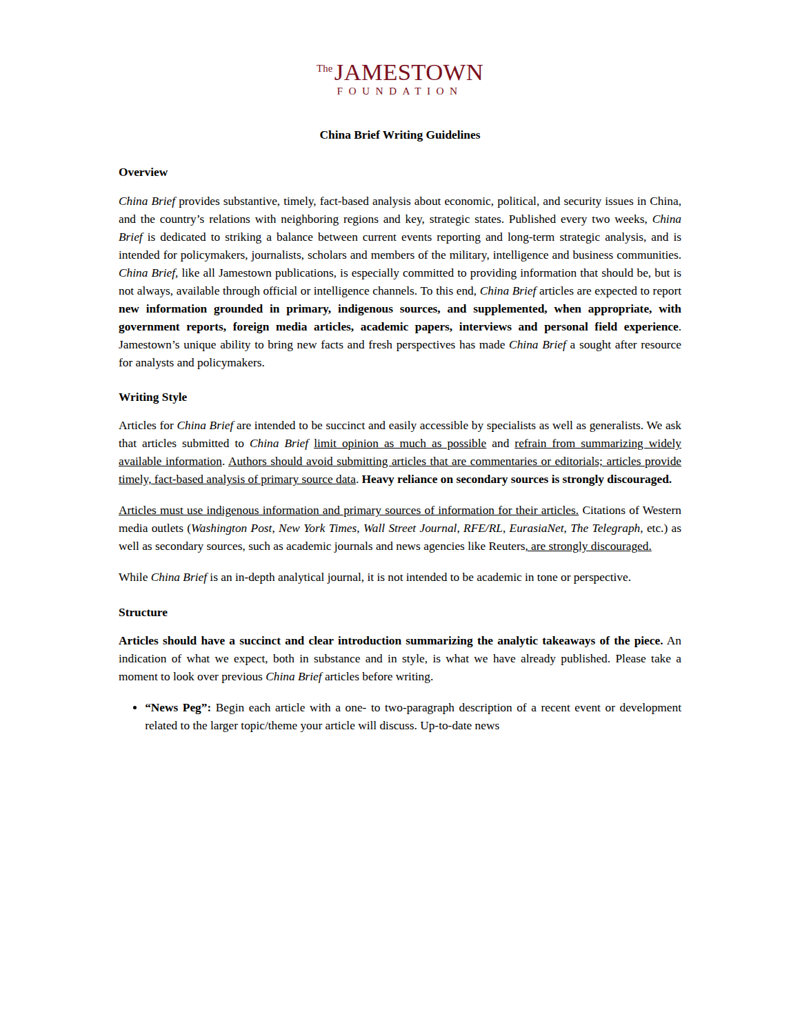The JAMESTOWN
FOUNDATION
China Brief Writing Guidelines
Overview
China Brief provides substantive, timely, fact-based analysis about economic, political, and security issues in China, and the country’s relations with neighboring regions and key, strategic states. Published every two weeks, China Brief is dedicated to striking a balance between current events reporting and long-term strategic analysis, and is intended for policymakers, journalists, scholars and members of the military, intelligence and business communities. China Brief, like all Jamestown publications, is especially committed to providing information that should be, but is not always, available through official or intelligence channels. To this end, China Brief articles are expected to report new information grounded in primary, indigenous sources, and supplemented, when appropriate, with government reports, foreign media articles, academic papers, interviews and personal field experience. Jamestown’s unique ability to bring new facts and fresh perspectives has made China Brief a sought after resource for analysts and policymakers.
Writing Style
Articles for China Brief are intended to be succinct and easily accessible by specialists as well as generalists. We ask that articles submitted to China Brief limit opinion as much as possible and refrain from summarizing widely available information. Authors should avoid submitting articles that are commentaries or editorials; articles provide timely, fact-based analysis of primary source data. Heavy reliance on secondary sources is strongly discouraged.
Articles must use indigenous information and primary sources of information for their articles. Citations of Western media outlets (Washington Post, New York Times, Wall Street Journal, RFE/RL, EurasiaNet, The Telegraph, etc.) as well as secondary sources, such as academic journals and news agencies like Reuters, are strongly discouraged.
While China Brief is an in-depth analytical journal, it is not intended to be academic in tone or perspective.
Structure
Articles should have a succinct and clear introduction summarizing the analytic takeaways of the piece. An indication of what we expect, both in substance and in style, is what we have already published. Please take a moment to look over previous China Brief articles before writing.
“News Peg”: Begin each article with a one- to two-paragraph description of a recent event or development related to the larger topic/theme your article will discuss. Up-to-date news